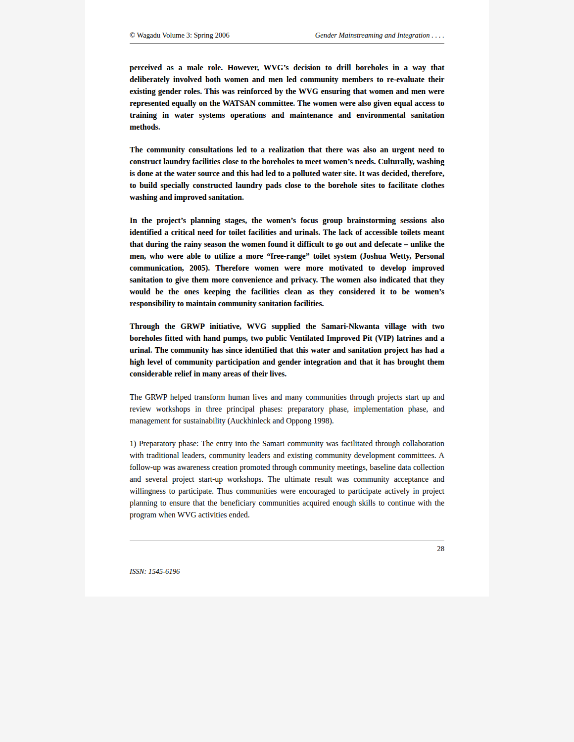© Wagadu Volume 3: Spring 2006 Gender Mainstreaming and Integration . . . .
perceived as a male role. However, WVG’s decision to drill boreholes in a way that deliberately involved both women and men led community members to re-evaluate their existing gender roles. This was reinforced by the WVG ensuring that women and men were represented equally on the WATSAN committee. The women were also given equal access to training in water systems operations and maintenance and environmental sanitation methods.
The community consultations led to a realization that there was also an urgent need to construct laundry facilities close to the boreholes to meet women’s needs. Culturally, washing is done at the water source and this had led to a polluted water site. It was decided, therefore, to build specially constructed laundry pads close to the borehole sites to facilitate clothes washing and improved sanitation.
In the project’s planning stages, the women’s focus group brainstorming sessions also identified a critical need for toilet facilities and urinals. The lack of accessible toilets meant that during the rainy season the women found it difficult to go out and defecate – unlike the men, who were able to utilize a more “free-range” toilet system (Joshua Wetty, Personal communication, 2005). Therefore women were more motivated to develop improved sanitation to give them more convenience and privacy. The women also indicated that they would be the ones keeping the facilities clean as they considered it to be women’s responsibility to maintain community sanitation facilities.
Through the GRWP initiative, WVG supplied the Samari-Nkwanta village with two boreholes fitted with hand pumps, two public Ventilated Improved Pit (VIP) latrines and a urinal. The community has since identified that this water and sanitation project has had a high level of community participation and gender integration and that it has brought them considerable relief in many areas of their lives.
The GRWP helped transform human lives and many communities through projects start up and review workshops in three principal phases: preparatory phase, implementation phase, and management for sustainability (Auckhinleck and Oppong 1998).
1) Preparatory phase: The entry into the Samari community was facilitated through collaboration with traditional leaders, community leaders and existing community development committees. A follow-up was awareness creation promoted through community meetings, baseline data collection and several project start-up workshops. The ultimate result was community acceptance and willingness to participate. Thus communities were encouraged to participate actively in project planning to ensure that the beneficiary communities acquired enough skills to continue with the program when WVG activities ended.
28
ISSN: 1545-6196